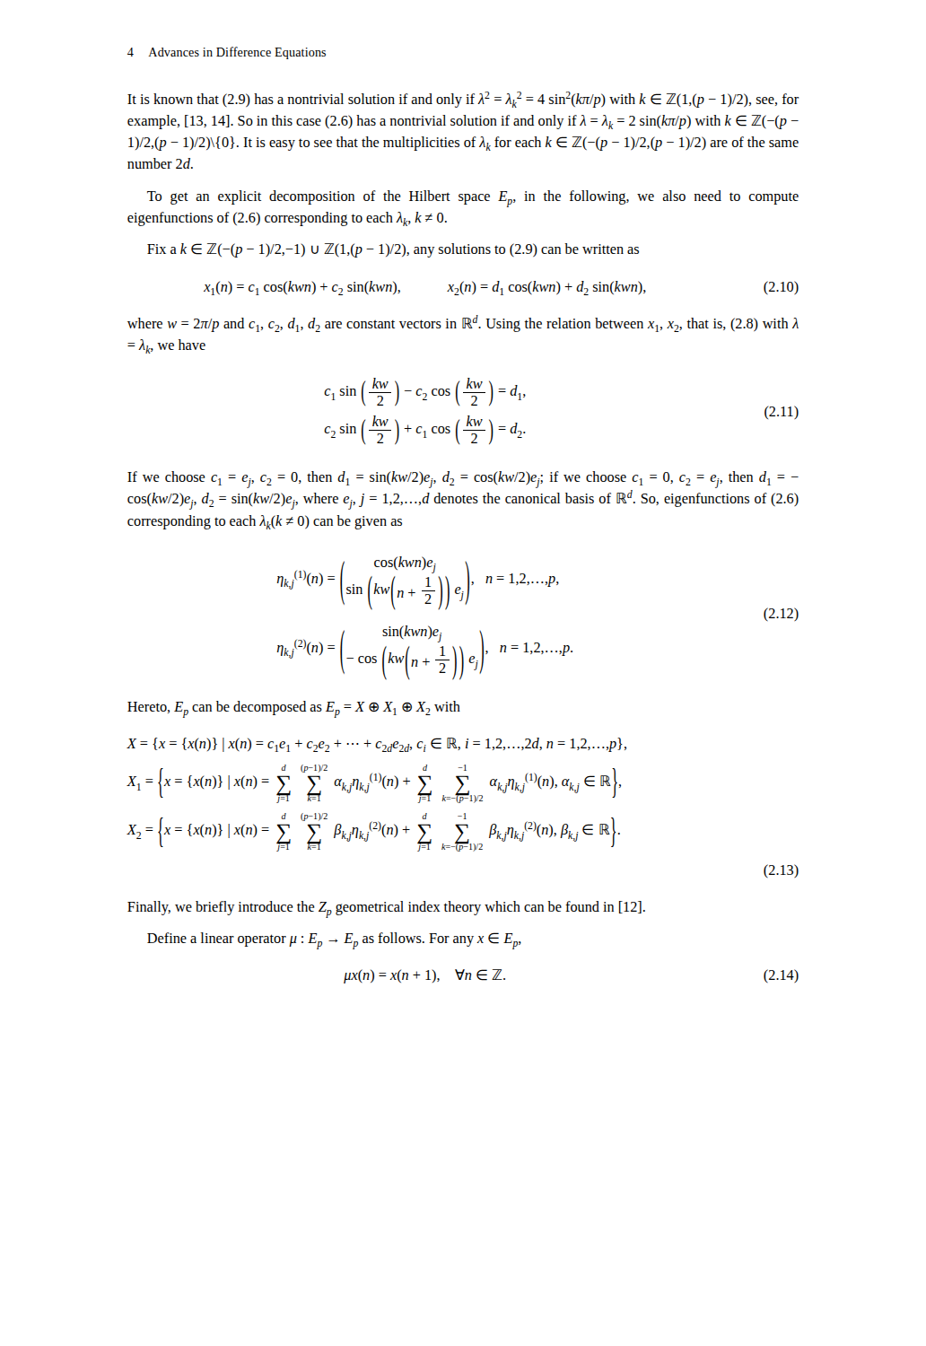4 Advances in Difference Equations
It is known that (2.9) has a nontrivial solution if and only if λ2 = λk2 = 4 sin2(kπ/p) with k ∈ ℤ(1,(p − 1)/2), see, for example, [13, 14]. So in this case (2.6) has a nontrivial solution if and only if λ = λk = 2 sin(kπ/p) with k ∈ ℤ(−(p − 1)/2,(p − 1)/2)\{0}. It is easy to see that the multiplicities of λk for each k ∈ ℤ(−(p − 1)/2,(p − 1)/2) are of the same number 2d.
To get an explicit decomposition of the Hilbert space Ep, in the following, we also need to compute eigenfunctions of (2.6) corresponding to each λk, k ≠ 0.
Fix a k ∈ ℤ(−(p − 1)/2,−1) ∪ ℤ(1,(p − 1)/2), any solutions to (2.9) can be written as
x1(n) = c1 cos(kwn) + c2 sin(kwn), x2(n) = d1 cos(kwn) + d2 sin(kwn),
(2.10)
where w = 2π/p and c1, c2, d1, d2 are constant vectors in ℝd. Using the relation between x1, x2, that is, (2.8) with λ = λk, we have
c1 sin kw 2 − c2 cos kw 2 = d1,
c2 sin kw 2 + c1 cos kw 2 = d2.
(2.11)
If we choose c1 = ej, c2 = 0, then d1 = sin(kw/2)ej, d2 = cos(kw/2)ej; if we choose c1 = 0, c2 = ej, then d1 = − cos(kw/2)ej, d2 = sin(kw/2)ej, where ej, j = 1,2,…,d denotes the canonical basis of ℝd. So, eigenfunctions of (2.6) corresponding to each λk(k ≠ 0) can be given as
ηk,j(1)(n) = cos(kwn)ej sin kw n + 12 ej , n = 1,2,…,p,
ηk,j(2)(n) = sin(kwn)ej − cos kw n + 12 ej , n = 1,2,…,p.
(2.12)
Hereto, Ep can be decomposed as Ep = X ⊕ X1 ⊕ X2 with
X = {x = {x(n)} | x(n) = c1e1 + c2e2 + ⋯ + c2de2d, ci ∈ ℝ, i = 1,2,…,2d, n = 1,2,…,p},
X1 = x = {x(n)} | x(n) = d∑j=1 (p−1)/2∑k=1 αk,jηk,j(1)(n) + d∑j=1 −1∑k=−(p−1)/2 αk,jηk,j(1)(n), αk,j ∈ ℝ,
X2 = x = {x(n)} | x(n) = d∑j=1 (p−1)/2∑k=1 βk,jηk,j(2)(n) + d∑j=1 −1∑k=−(p−1)/2 βk,jηk,j(2)(n), βk,j ∈ ℝ.
(2.13)
Finally, we briefly introduce the Zp geometrical index theory which can be found in [12].
Define a linear operator μ : Ep → Ep as follows. For any x ∈ Ep,
μx(n) = x(n + 1), ∀n ∈ ℤ.
(2.14)